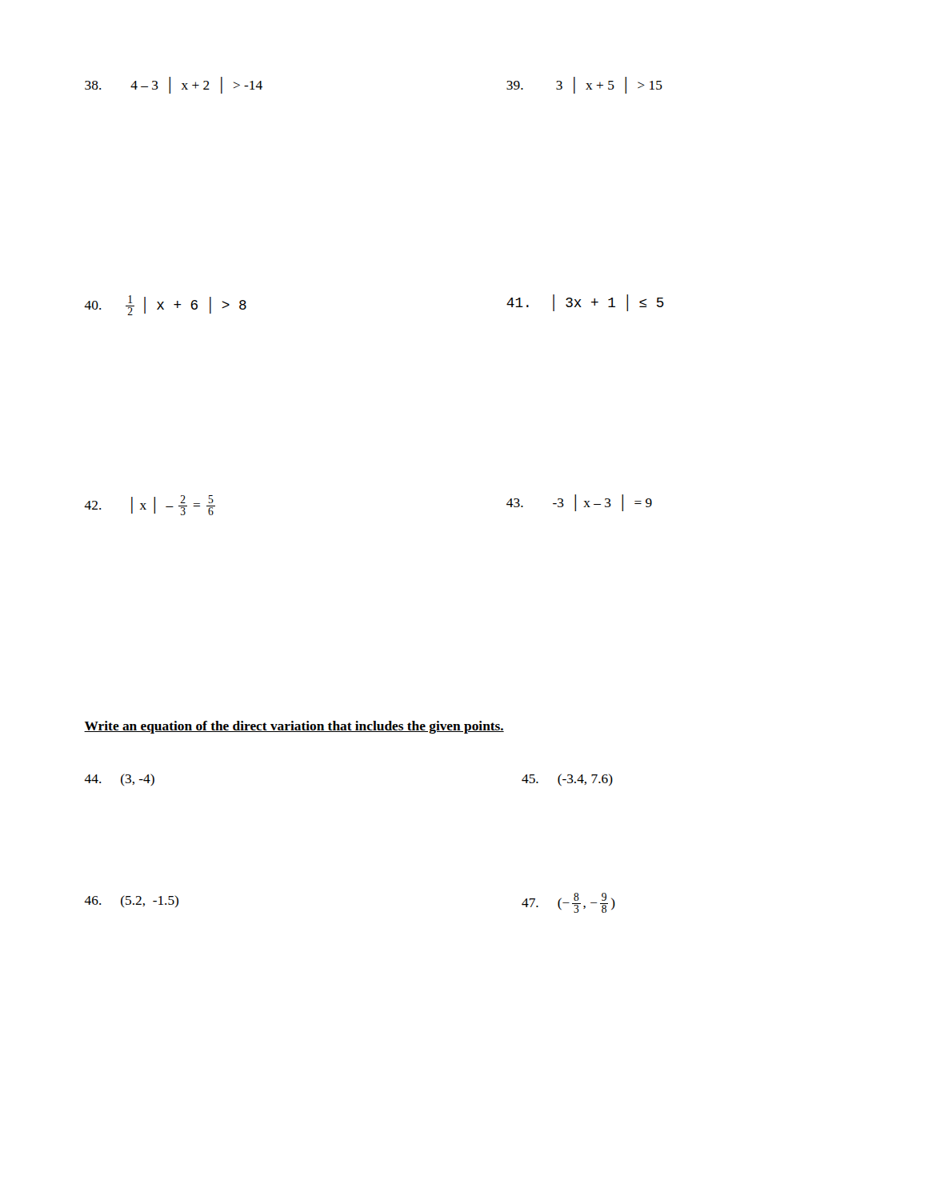38. 4 – 3 │ x + 2 │ > -14
39. 3 │ x + 5 │ > 15
40. 12│ x + 6 │ > 8
41. │ 3x + 1 │ ≤ 5
42. │x│ – 23 = 56
43. -3 │x – 3 │ = 9
Write an equation of the direct variation that includes the given points.
44. (3, -4)
45. (-3.4, 7.6)
46. (5.2, -1.5)
47. (−83, −98)